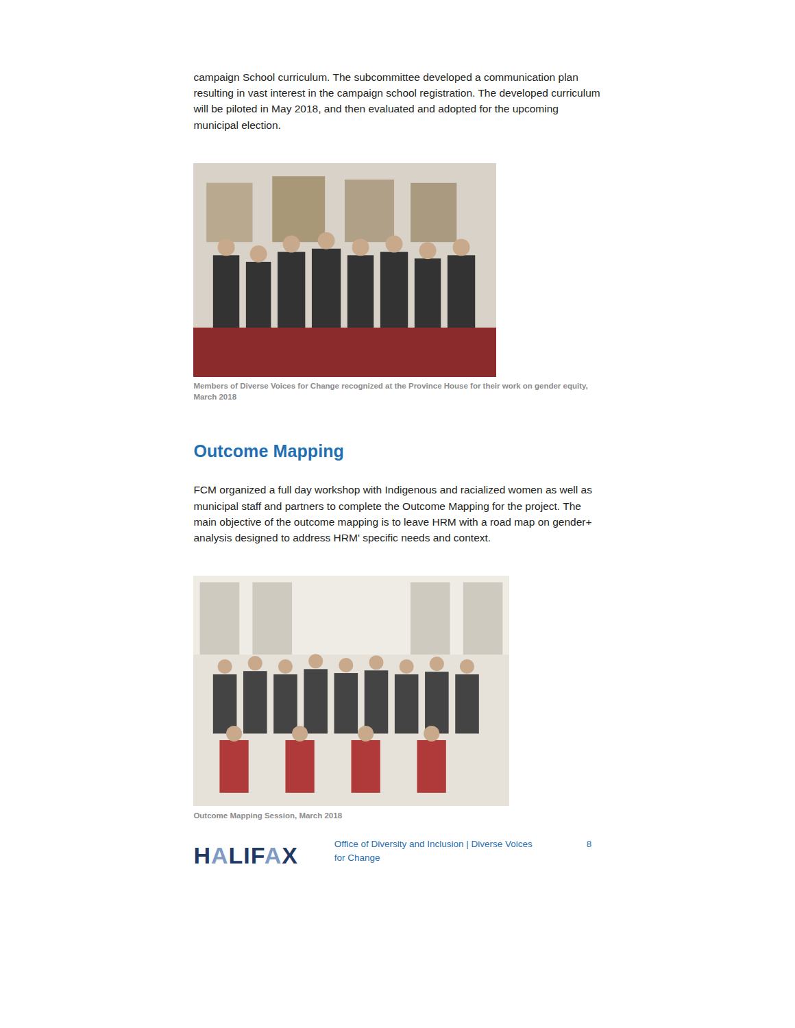campaign School curriculum. The subcommittee developed a communication plan resulting in vast interest in the campaign school registration. The developed curriculum will be piloted in May 2018, and then evaluated and adopted for the upcoming municipal election.
Members of Diverse Voices for Change recognized at the Province House for their work on gender equity, March 2018
Outcome Mapping
FCM organized a full day workshop with Indigenous and racialized women as well as municipal staff and partners to complete the Outcome Mapping for the project. The main objective of the outcome mapping is to leave HRM with a road map on gender+ analysis designed to address HRM' specific needs and context.
Outcome Mapping Session, March 2018
HALIFAX
Office of Diversity and Inclusion | Diverse Voices for Change 8